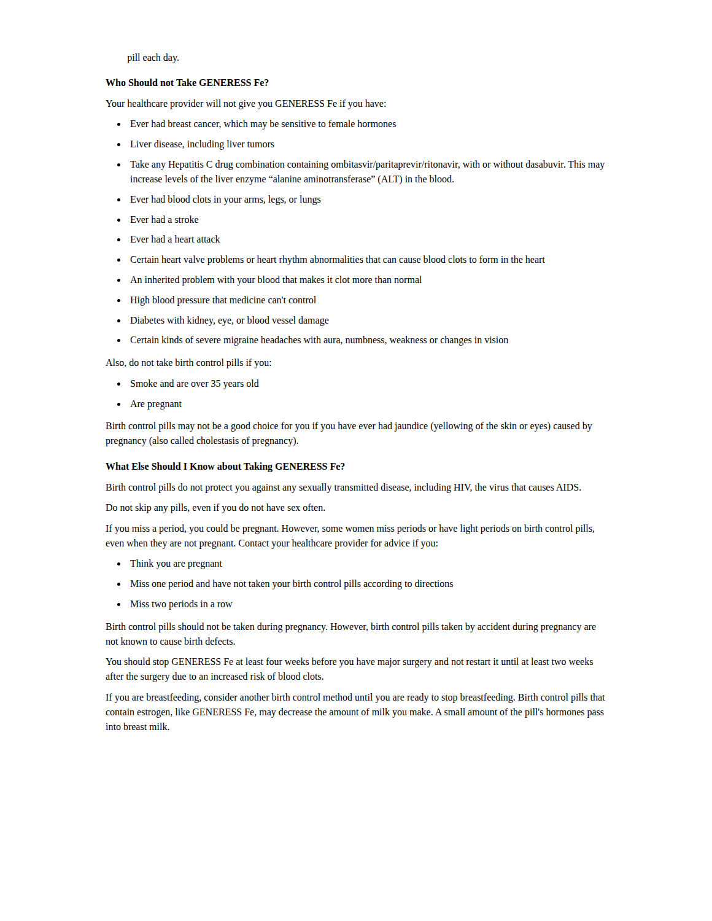pill each day.
Who Should not Take GENERESS Fe?
Your healthcare provider will not give you GENERESS Fe if you have:
Ever had breast cancer, which may be sensitive to female hormones
Liver disease, including liver tumors
Take any Hepatitis C drug combination containing ombitasvir/paritaprevir/ritonavir, with or without dasabuvir. This may increase levels of the liver enzyme “alanine aminotransferase” (ALT) in the blood.
Ever had blood clots in your arms, legs, or lungs
Ever had a stroke
Ever had a heart attack
Certain heart valve problems or heart rhythm abnormalities that can cause blood clots to form in the heart
An inherited problem with your blood that makes it clot more than normal
High blood pressure that medicine can't control
Diabetes with kidney, eye, or blood vessel damage
Certain kinds of severe migraine headaches with aura, numbness, weakness or changes in vision
Also, do not take birth control pills if you:
Smoke and are over 35 years old
Are pregnant
Birth control pills may not be a good choice for you if you have ever had jaundice (yellowing of the skin or eyes) caused by pregnancy (also called cholestasis of pregnancy).
What Else Should I Know about Taking GENERESS Fe?
Birth control pills do not protect you against any sexually transmitted disease, including HIV, the virus that causes AIDS.
Do not skip any pills, even if you do not have sex often.
If you miss a period, you could be pregnant. However, some women miss periods or have light periods on birth control pills, even when they are not pregnant. Contact your healthcare provider for advice if you:
Think you are pregnant
Miss one period and have not taken your birth control pills according to directions
Miss two periods in a row
Birth control pills should not be taken during pregnancy. However, birth control pills taken by accident during pregnancy are not known to cause birth defects.
You should stop GENERESS Fe at least four weeks before you have major surgery and not restart it until at least two weeks after the surgery due to an increased risk of blood clots.
If you are breastfeeding, consider another birth control method until you are ready to stop breastfeeding. Birth control pills that contain estrogen, like GENERESS Fe, may decrease the amount of milk you make. A small amount of the pill's hormones pass into breast milk.